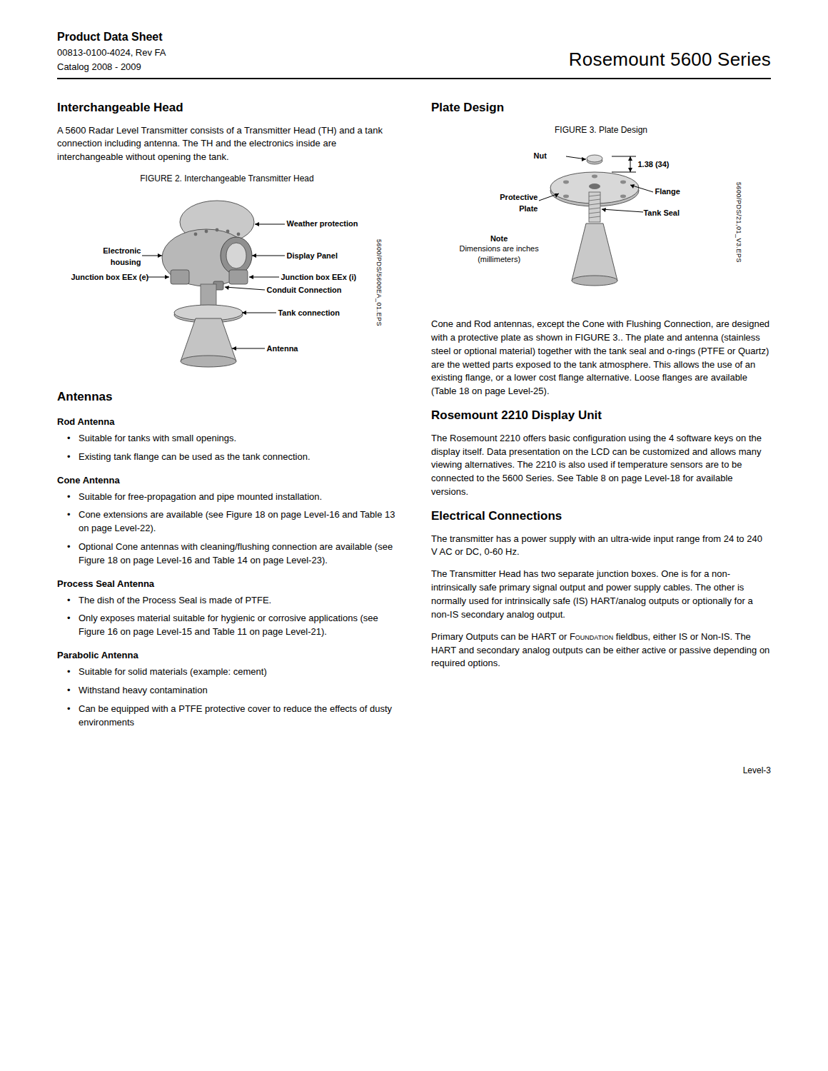Product Data Sheet
00813-0100-4024, Rev FA
Catalog 2008 - 2009
Rosemount 5600 Series
Interchangeable Head
A 5600 Radar Level Transmitter consists of a Transmitter Head (TH) and a tank connection including antenna. The TH and the electronics inside are interchangeable without opening the tank.
FIGURE 2. Interchangeable Transmitter Head
Weather protection
Electronic
housing
Display Panel
Junction box EEx (e)
Junction box EEx (i)
Conduit Connection
Tank connection
Antenna
5600/PDS/5600EA_01.EPS
Antennas
Rod Antenna
Suitable for tanks with small openings.
Existing tank flange can be used as the tank connection.
Cone Antenna
Suitable for free-propagation and pipe mounted installation.
Cone extensions are available (see Figure 18 on page Level-16 and Table 13 on page Level-22).
Optional Cone antennas with cleaning/flushing connection are available (see Figure 18 on page Level-16 and Table 14 on page Level-23).
Process Seal Antenna
The dish of the Process Seal is made of PTFE.
Only exposes material suitable for hygienic or corrosive applications (see Figure 16 on page Level-15 and Table 11 on page Level-21).
Parabolic Antenna
Suitable for solid materials (example: cement)
Withstand heavy contamination
Can be equipped with a PTFE protective cover to reduce the effects of dusty environments
Plate Design
FIGURE 3. Plate Design
Nut
1.38 (34)
Flange
Tank Seal
Protective
Plate
Note
Dimensions are inches
(millimeters)
5600/PDS/21,01_V3.EPS
Cone and Rod antennas, except the Cone with Flushing Connection, are designed with a protective plate as shown in FIGURE 3.. The plate and antenna (stainless steel or optional material) together with the tank seal and o-rings (PTFE or Quartz) are the wetted parts exposed to the tank atmosphere. This allows the use of an existing flange, or a lower cost flange alternative. Loose flanges are available (Table 18 on page Level-25).
Rosemount 2210 Display Unit
The Rosemount 2210 offers basic configuration using the 4 software keys on the display itself. Data presentation on the LCD can be customized and allows many viewing alternatives. The 2210 is also used if temperature sensors are to be connected to the 5600 Series. See Table 8 on page Level-18 for available versions.
Electrical Connections
The transmitter has a power supply with an ultra-wide input range from 24 to 240 V AC or DC, 0-60 Hz.
The Transmitter Head has two separate junction boxes. One is for a non-intrinsically safe primary signal output and power supply cables. The other is normally used for intrinsically safe (IS) HART/analog outputs or optionally for a non-IS secondary analog output.
Primary Outputs can be HART or Foundation fieldbus, either IS or Non-IS. The HART and secondary analog outputs can be either active or passive depending on required options.
Level-3